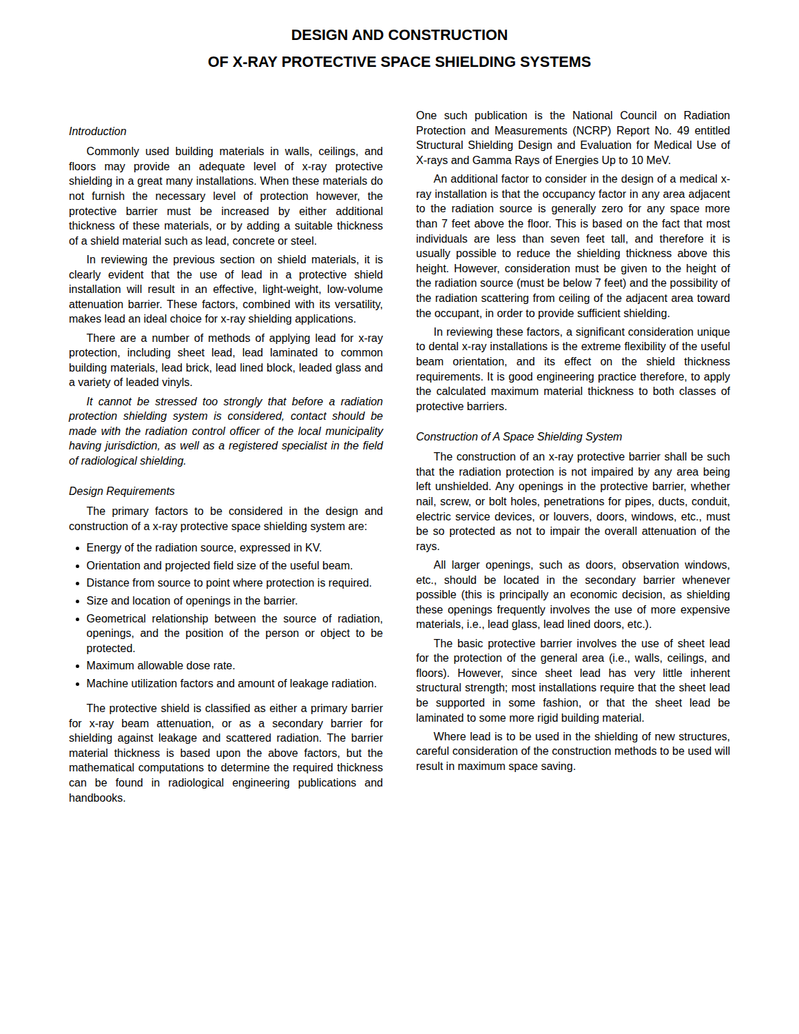DESIGN AND CONSTRUCTION
OF X-RAY PROTECTIVE SPACE SHIELDING SYSTEMS
Introduction
Commonly used building materials in walls, ceilings, and floors may provide an adequate level of x-ray protective shielding in a great many installations. When these materials do not furnish the necessary level of protection however, the protective barrier must be increased by either additional thickness of these materials, or by adding a suitable thickness of a shield material such as lead, concrete or steel.
In reviewing the previous section on shield materials, it is clearly evident that the use of lead in a protective shield installation will result in an effective, light-weight, low-volume attenuation barrier. These factors, combined with its versatility, makes lead an ideal choice for x-ray shielding applications.
There are a number of methods of applying lead for x-ray protection, including sheet lead, lead laminated to common building materials, lead brick, lead lined block, leaded glass and a variety of leaded vinyls.
It cannot be stressed too strongly that before a radiation protection shielding system is considered, contact should be made with the radiation control officer of the local municipality having jurisdiction, as well as a registered specialist in the field of radiological shielding.
Design Requirements
The primary factors to be considered in the design and construction of a x-ray protective space shielding system are:
Energy of the radiation source, expressed in KV.
Orientation and projected field size of the useful beam.
Distance from source to point where protection is required.
Size and location of openings in the barrier.
Geometrical relationship between the source of radiation, openings, and the position of the person or object to be protected.
Maximum allowable dose rate.
Machine utilization factors and amount of leakage radiation.
The protective shield is classified as either a primary barrier for x-ray beam attenuation, or as a secondary barrier for shielding against leakage and scattered radiation. The barrier material thickness is based upon the above factors, but the mathematical computations to determine the required thickness can be found in radiological engineering publications and handbooks.
One such publication is the National Council on Radiation Protection and Measurements (NCRP) Report No. 49 entitled Structural Shielding Design and Evaluation for Medical Use of X-rays and Gamma Rays of Energies Up to 10 MeV.
An additional factor to consider in the design of a medical x-ray installation is that the occupancy factor in any area adjacent to the radiation source is generally zero for any space more than 7 feet above the floor. This is based on the fact that most individuals are less than seven feet tall, and therefore it is usually possible to reduce the shielding thickness above this height. However, consideration must be given to the height of the radiation source (must be below 7 feet) and the possibility of the radiation scattering from ceiling of the adjacent area toward the occupant, in order to provide sufficient shielding.
In reviewing these factors, a significant consideration unique to dental x-ray installations is the extreme flexibility of the useful beam orientation, and its effect on the shield thickness requirements. It is good engineering practice therefore, to apply the calculated maximum material thickness to both classes of protective barriers.
Construction of A Space Shielding System
The construction of an x-ray protective barrier shall be such that the radiation protection is not impaired by any area being left unshielded. Any openings in the protective barrier, whether nail, screw, or bolt holes, penetrations for pipes, ducts, conduit, electric service devices, or louvers, doors, windows, etc., must be so protected as not to impair the overall attenuation of the rays.
All larger openings, such as doors, observation windows, etc., should be located in the secondary barrier whenever possible (this is principally an economic decision, as shielding these openings frequently involves the use of more expensive materials, i.e., lead glass, lead lined doors, etc.).
The basic protective barrier involves the use of sheet lead for the protection of the general area (i.e., walls, ceilings, and floors). However, since sheet lead has very little inherent structural strength; most installations require that the sheet lead be supported in some fashion, or that the sheet lead be laminated to some more rigid building material.
Where lead is to be used in the shielding of new structures, careful consideration of the construction methods to be used will result in maximum space saving.